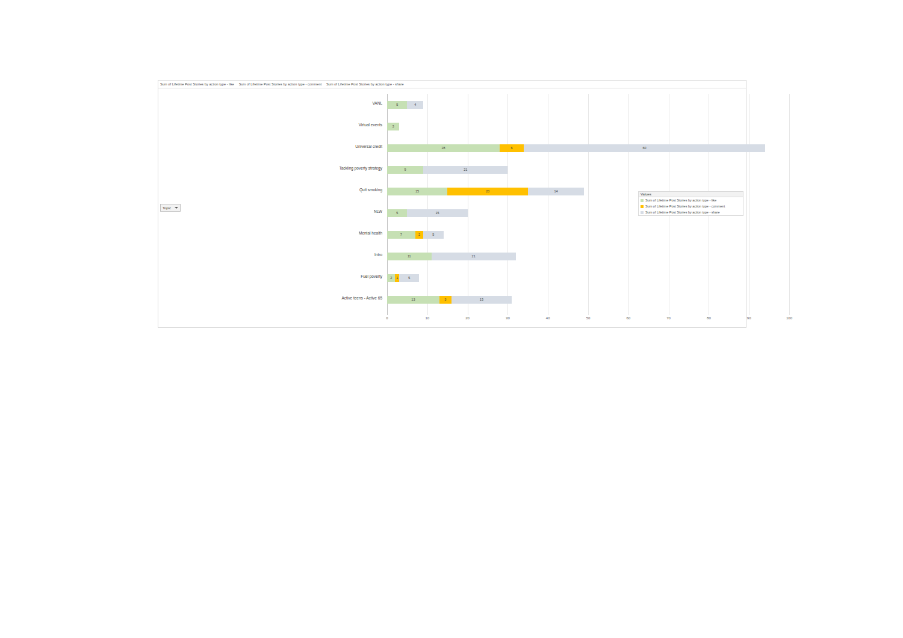Sum of Lifetime Post Stories by action type - like Sum of Lifetime Post Stories by action type - comment Sum of Lifetime Post Stories by action type - share
VANL
Virtual events
Universal credit
Tackling poverty strategy
Quit smoking
NLW
Mental health
Intro
Fuel poverty
Active teens - Active 65
5
4
3
28
6
60
9
21
15
20
14
5
15
7
2
5
11
21
2
1
5
13
3
15
0 10 20 30 40 50 60 70 80 90 100
Topic
Values
Sum of Lifetime Post Stories by action type - like
Sum of Lifetime Post Stories by action type - comment
Sum of Lifetime Post Stories by action type - share